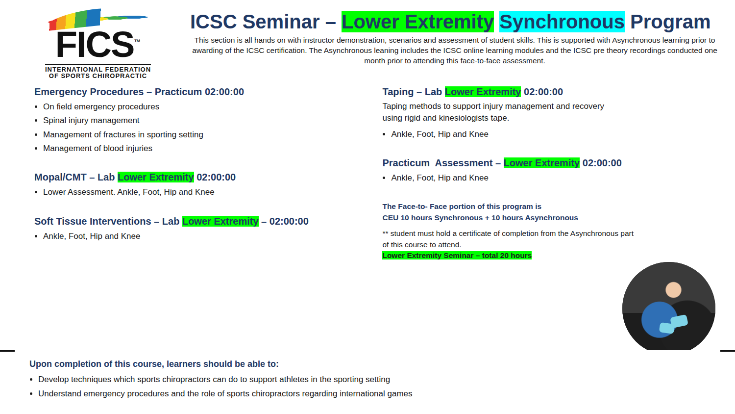FICS™
INTERNATIONAL FEDERATION OF SPORTS CHIROPRACTIC
ICSC Seminar – Lower Extremity Synchronous Program
This section is all hands on with instructor demonstration, scenarios and assessment of student skills. This is supported with Asynchronous learning prior to awarding of the ICSC certification. The Asynchronous leaning includes the ICSC online learning modules and the ICSC pre theory recordings conducted one month prior to attending this face-to-face assessment.
Emergency Procedures – Practicum 02:00:00
On field emergency procedures
Spinal injury management
Management of fractures in sporting setting
Management of blood injuries
Mopal/CMT – Lab Lower Extremity 02:00:00
Lower Assessment. Ankle, Foot, Hip and Knee
Soft Tissue Interventions – Lab Lower Extremity – 02:00:00
Ankle, Foot, Hip and Knee
Taping – Lab Lower Extremity 02:00:00
Taping methods to support injury management and recovery
using rigid and kinesiologists tape.
Ankle, Foot, Hip and Knee
Practicum Assessment – Lower Extremity 02:00:00
Ankle, Foot, Hip and Knee
The Face-to- Face portion of this program is CEU 10 hours Synchronous + 10 hours Asynchronous
** student must hold a certificate of completion from the Asynchronous part of this course to attend.
Lower Extremity Seminar – total 20 hours
Upon completion of this course, learners should be able to:
Develop techniques which sports chiropractors can do to support athletes in the sporting setting
Understand emergency procedures and the role of sports chiropractors regarding international games